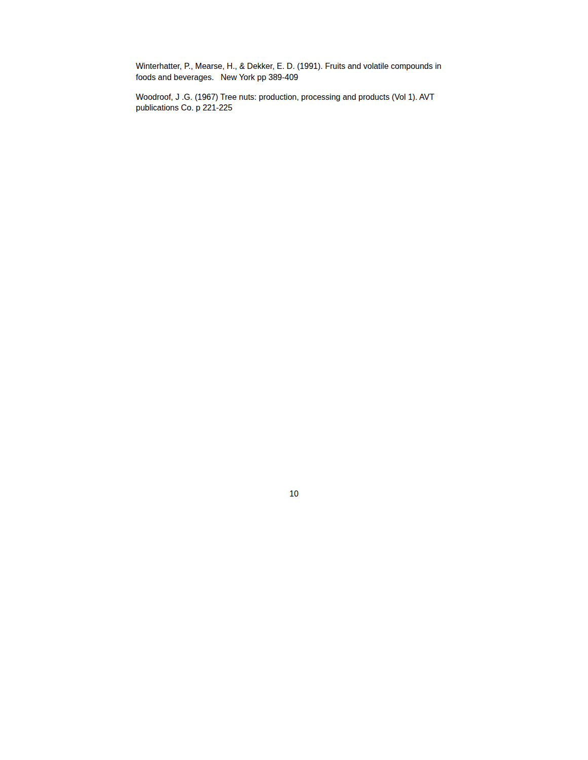Winterhatter, P., Mearse, H., & Dekker, E. D. (1991). Fruits and volatile compounds in foods and beverages. New York pp 389-409
Woodroof, J .G. (1967) Tree nuts: production, processing and products (Vol 1). AVT publications Co. p 221-225
10